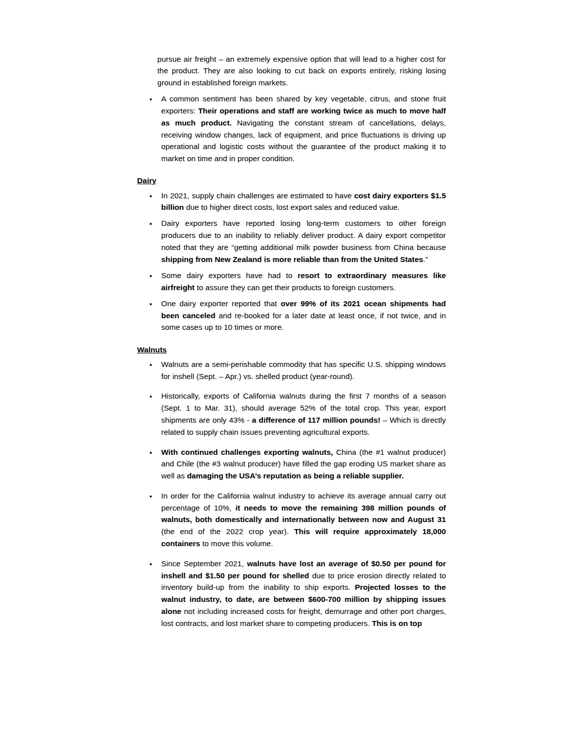pursue air freight – an extremely expensive option that will lead to a higher cost for the product. They are also looking to cut back on exports entirely, risking losing ground in established foreign markets.
A common sentiment has been shared by key vegetable, citrus, and stone fruit exporters: Their operations and staff are working twice as much to move half as much product. Navigating the constant stream of cancellations, delays, receiving window changes, lack of equipment, and price fluctuations is driving up operational and logistic costs without the guarantee of the product making it to market on time and in proper condition.
Dairy
In 2021, supply chain challenges are estimated to have cost dairy exporters $1.5 billion due to higher direct costs, lost export sales and reduced value.
Dairy exporters have reported losing long-term customers to other foreign producers due to an inability to reliably deliver product. A dairy export competitor noted that they are “getting additional milk powder business from China because shipping from New Zealand is more reliable than from the United States.”
Some dairy exporters have had to resort to extraordinary measures like airfreight to assure they can get their products to foreign customers.
One dairy exporter reported that over 99% of its 2021 ocean shipments had been canceled and re-booked for a later date at least once, if not twice, and in some cases up to 10 times or more.
Walnuts
Walnuts are a semi-perishable commodity that has specific U.S. shipping windows for inshell (Sept. – Apr.) vs. shelled product (year-round).
Historically, exports of California walnuts during the first 7 months of a season (Sept. 1 to Mar. 31), should average 52% of the total crop. This year, export shipments are only 43% - a difference of 117 million pounds! – Which is directly related to supply chain issues preventing agricultural exports.
With continued challenges exporting walnuts, China (the #1 walnut producer) and Chile (the #3 walnut producer) have filled the gap eroding US market share as well as damaging the USA’s reputation as being a reliable supplier.
In order for the California walnut industry to achieve its average annual carry out percentage of 10%, it needs to move the remaining 398 million pounds of walnuts, both domestically and internationally between now and August 31 (the end of the 2022 crop year). This will require approximately 18,000 containers to move this volume.
Since September 2021, walnuts have lost an average of $0.50 per pound for inshell and $1.50 per pound for shelled due to price erosion directly related to inventory build-up from the inability to ship exports. Projected losses to the walnut industry, to date, are between $600-700 million by shipping issues alone not including increased costs for freight, demurrage and other port charges, lost contracts, and lost market share to competing producers. This is on top